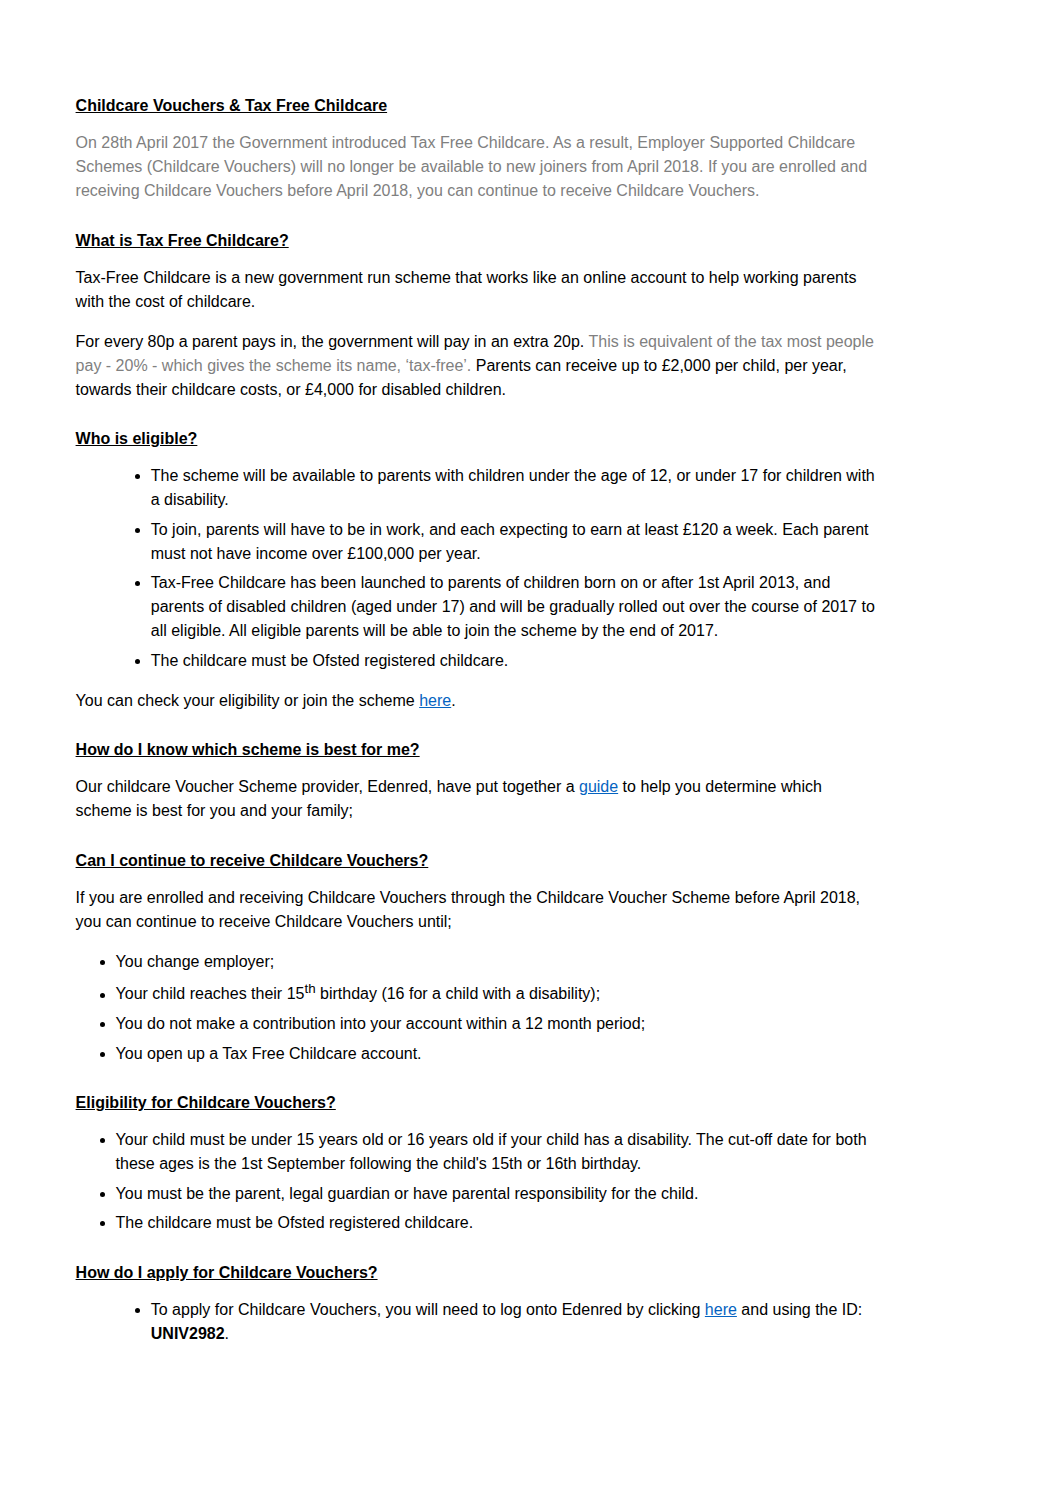Childcare Vouchers & Tax Free Childcare
On 28th April 2017 the Government introduced Tax Free Childcare. As a result, Employer Supported Childcare Schemes (Childcare Vouchers) will no longer be available to new joiners from April 2018. If you are enrolled and receiving Childcare Vouchers before April 2018, you can continue to receive Childcare Vouchers.
What is Tax Free Childcare?
Tax-Free Childcare is a new government run scheme that works like an online account to help working parents with the cost of childcare.
For every 80p a parent pays in, the government will pay in an extra 20p. This is equivalent of the tax most people pay - 20% - which gives the scheme its name, ‘tax-free’. Parents can receive up to £2,000 per child, per year, towards their childcare costs, or £4,000 for disabled children.
Who is eligible?
The scheme will be available to parents with children under the age of 12, or under 17 for children with a disability.
To join, parents will have to be in work, and each expecting to earn at least £120 a week. Each parent must not have income over £100,000 per year.
Tax-Free Childcare has been launched to parents of children born on or after 1st April 2013, and parents of disabled children (aged under 17) and will be gradually rolled out over the course of 2017 to all eligible. All eligible parents will be able to join the scheme by the end of 2017.
The childcare must be Ofsted registered childcare.
You can check your eligibility or join the scheme here.
How do I know which scheme is best for me?
Our childcare Voucher Scheme provider, Edenred, have put together a guide to help you determine which scheme is best for you and your family;
Can I continue to receive Childcare Vouchers?
If you are enrolled and receiving Childcare Vouchers through the Childcare Voucher Scheme before April 2018, you can continue to receive Childcare Vouchers until;
You change employer;
Your child reaches their 15th birthday (16 for a child with a disability);
You do not make a contribution into your account within a 12 month period;
You open up a Tax Free Childcare account.
Eligibility for Childcare Vouchers?
Your child must be under 15 years old or 16 years old if your child has a disability. The cut-off date for both these ages is the 1st September following the child's 15th or 16th birthday.
You must be the parent, legal guardian or have parental responsibility for the child.
The childcare must be Ofsted registered childcare.
How do I apply for Childcare Vouchers?
To apply for Childcare Vouchers, you will need to log onto Edenred by clicking here and using the ID: UNIV2982.